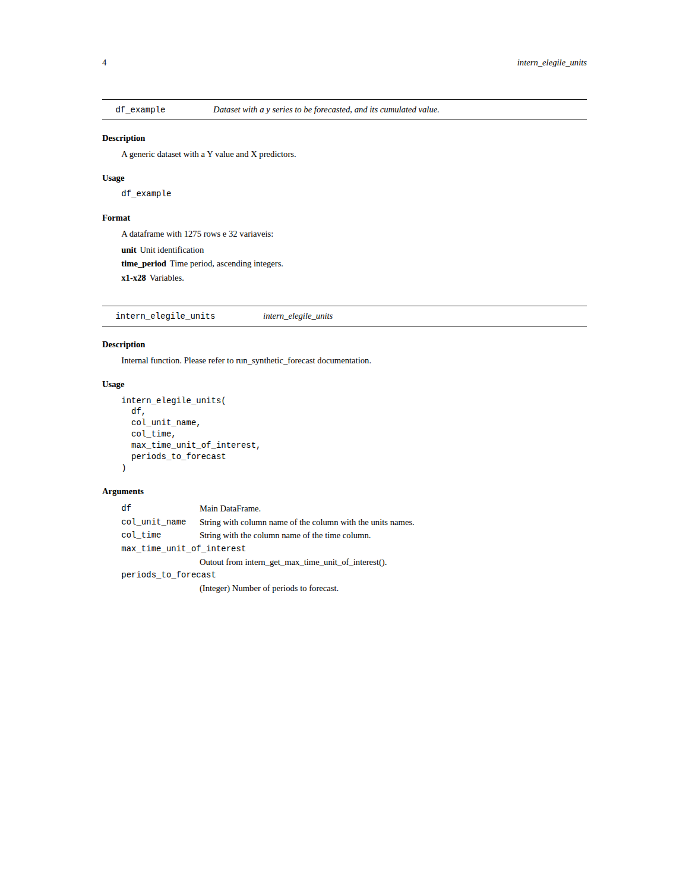4 intern_elegile_units
df_example Dataset with a y series to be forecasted, and its cumulated value.
Description
A generic dataset with a Y value and X predictors.
Usage
df_example
Format
A dataframe with 1275 rows e 32 variaveis:
unit
Unit identification
time_period
Time period, ascending integers.
x1-x28
Variables.
intern_elegile_units intern_elegile_units
Description
Internal function. Please refer to run_synthetic_forecast documentation.
Usage
intern_elegile_units(
  df,
  col_unit_name,
  col_time,
  max_time_unit_of_interest,
  periods_to_forecast
)
Arguments
| df | Main DataFrame. |
| col_unit_name | String with column name of the column with the units names. |
| col_time | String with the column name of the time column. |
| max_time_unit_of_interest |
| | Outout from intern_get_max_time_unit_of_interest(). |
| periods_to_forecast |
| | (Integer) Number of periods to forecast. |